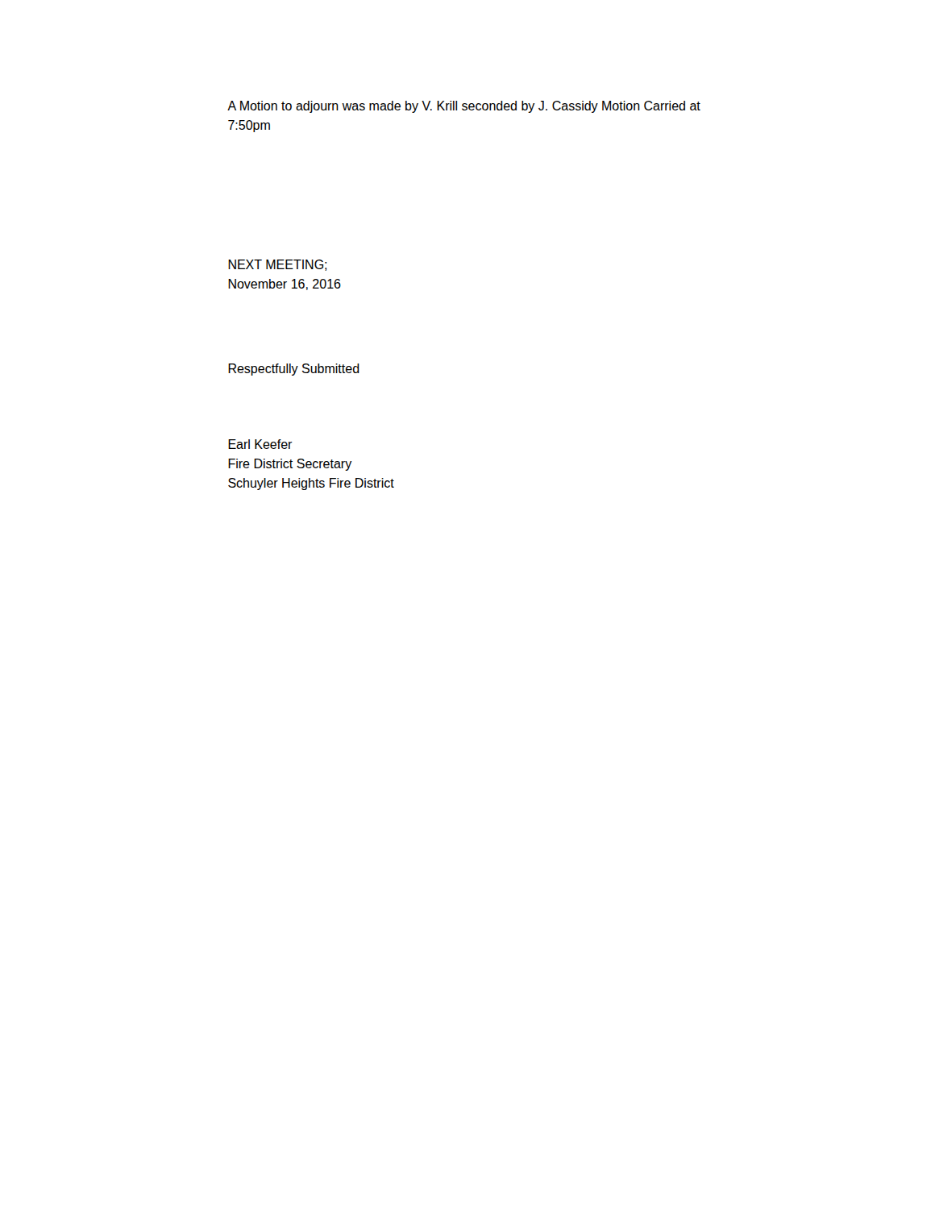A Motion to adjourn was made by V. Krill seconded by J. Cassidy Motion Carried at 7:50pm
NEXT MEETING;
November 16, 2016
Respectfully Submitted
Earl Keefer
Fire District Secretary
Schuyler Heights Fire District